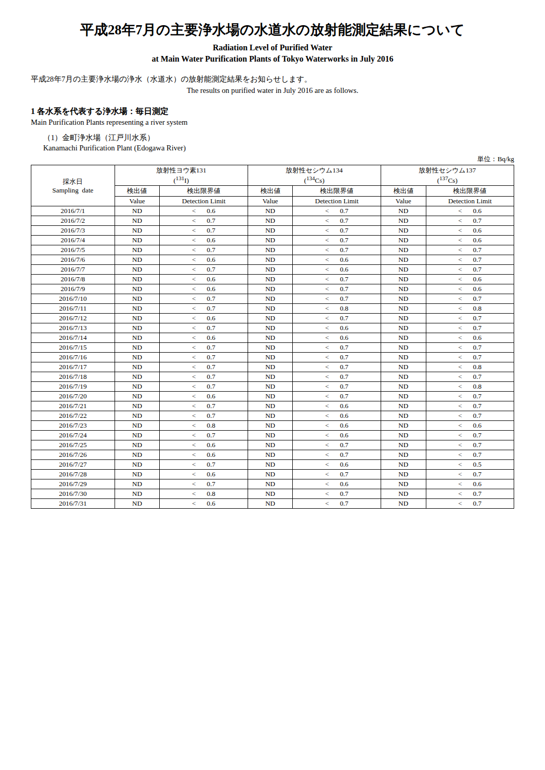平成28年7月の主要浄水場の水道水の放射能測定結果について
Radiation Level of Purified Water
at Main Water Purification Plants of Tokyo Waterworks in July 2016
平成28年7月の主要浄水場の浄水（水道水）の放射能測定結果をお知らせします。
The results on purified water in July 2016 are as follows.
1 各水系を代表する浄水場：毎日測定
Main Purification Plants representing a river system
（1）金町浄水場（江戸川水系）
Kanamachi Purification Plant (Edogawa River)
単位：Bq/kg
| 採水日 Sampling date | 放射性ヨウ素131 ( 131 I) | 放射性セシウム134 ( 134 Cs) | 放射性セシウム137 ( 137 Cs) |
| --- | --- | --- | --- |
| 検出値 | 検出限界値 | 検出値 | 検出限界値 | 検出値 | 検出限界値 |
| Value | Detection Limit | Value | Detection Limit | Value | Detection Limit |
| 2016/7/1 | ND | < 0.6 | ND | < 0.7 | ND | < 0.6 |
| 2016/7/2 | ND | < 0.7 | ND | < 0.7 | ND | < 0.7 |
| 2016/7/3 | ND | < 0.7 | ND | < 0.7 | ND | < 0.6 |
| 2016/7/4 | ND | < 0.6 | ND | < 0.7 | ND | < 0.6 |
| 2016/7/5 | ND | < 0.7 | ND | < 0.7 | ND | < 0.7 |
| 2016/7/6 | ND | < 0.6 | ND | < 0.6 | ND | < 0.7 |
| 2016/7/7 | ND | < 0.7 | ND | < 0.6 | ND | < 0.7 |
| 2016/7/8 | ND | < 0.6 | ND | < 0.7 | ND | < 0.6 |
| 2016/7/9 | ND | < 0.6 | ND | < 0.7 | ND | < 0.6 |
| 2016/7/10 | ND | < 0.7 | ND | < 0.7 | ND | < 0.7 |
| 2016/7/11 | ND | < 0.7 | ND | < 0.8 | ND | < 0.8 |
| 2016/7/12 | ND | < 0.6 | ND | < 0.7 | ND | < 0.7 |
| 2016/7/13 | ND | < 0.7 | ND | < 0.6 | ND | < 0.7 |
| 2016/7/14 | ND | < 0.6 | ND | < 0.6 | ND | < 0.6 |
| 2016/7/15 | ND | < 0.7 | ND | < 0.7 | ND | < 0.7 |
| 2016/7/16 | ND | < 0.7 | ND | < 0.7 | ND | < 0.7 |
| 2016/7/17 | ND | < 0.7 | ND | < 0.7 | ND | < 0.8 |
| 2016/7/18 | ND | < 0.7 | ND | < 0.7 | ND | < 0.7 |
| 2016/7/19 | ND | < 0.7 | ND | < 0.7 | ND | < 0.8 |
| 2016/7/20 | ND | < 0.6 | ND | < 0.7 | ND | < 0.7 |
| 2016/7/21 | ND | < 0.7 | ND | < 0.6 | ND | < 0.7 |
| 2016/7/22 | ND | < 0.7 | ND | < 0.6 | ND | < 0.7 |
| 2016/7/23 | ND | < 0.8 | ND | < 0.6 | ND | < 0.6 |
| 2016/7/24 | ND | < 0.7 | ND | < 0.6 | ND | < 0.7 |
| 2016/7/25 | ND | < 0.6 | ND | < 0.7 | ND | < 0.7 |
| 2016/7/26 | ND | < 0.6 | ND | < 0.7 | ND | < 0.7 |
| 2016/7/27 | ND | < 0.7 | ND | < 0.6 | ND | < 0.5 |
| 2016/7/28 | ND | < 0.6 | ND | < 0.7 | ND | < 0.7 |
| 2016/7/29 | ND | < 0.7 | ND | < 0.6 | ND | < 0.6 |
| 2016/7/30 | ND | < 0.8 | ND | < 0.7 | ND | < 0.7 |
| 2016/7/31 | ND | < 0.6 | ND | < 0.7 | ND | < 0.7 |